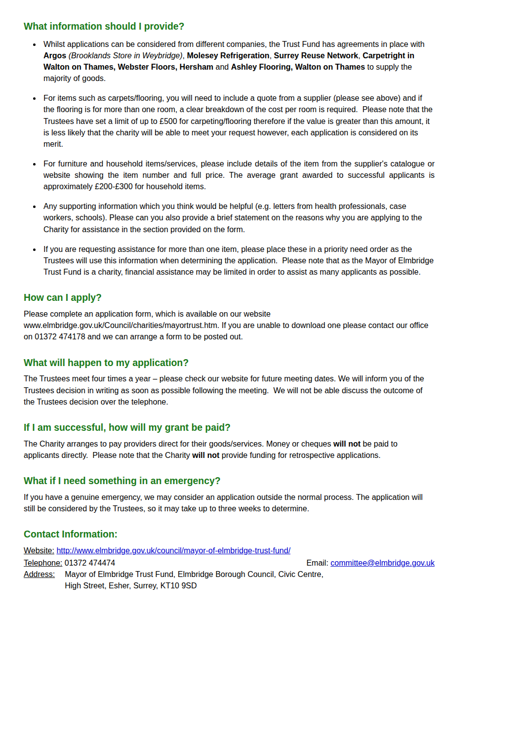What information should I provide?
Whilst applications can be considered from different companies, the Trust Fund has agreements in place with Argos (Brooklands Store in Weybridge), Molesey Refrigeration, Surrey Reuse Network, Carpetright in Walton on Thames, Webster Floors, Hersham and Ashley Flooring, Walton on Thames to supply the majority of goods.
For items such as carpets/flooring, you will need to include a quote from a supplier (please see above) and if the flooring is for more than one room, a clear breakdown of the cost per room is required. Please note that the Trustees have set a limit of up to £500 for carpeting/flooring therefore if the value is greater than this amount, it is less likely that the charity will be able to meet your request however, each application is considered on its merit.
For furniture and household items/services, please include details of the item from the supplier's catalogue or website showing the item number and full price. The average grant awarded to successful applicants is approximately £200-£300 for household items.
Any supporting information which you think would be helpful (e.g. letters from health professionals, case workers, schools). Please can you also provide a brief statement on the reasons why you are applying to the Charity for assistance in the section provided on the form.
If you are requesting assistance for more than one item, please place these in a priority need order as the Trustees will use this information when determining the application. Please note that as the Mayor of Elmbridge Trust Fund is a charity, financial assistance may be limited in order to assist as many applicants as possible.
How can I apply?
Please complete an application form, which is available on our website www.elmbridge.gov.uk/Council/charities/mayortrust.htm. If you are unable to download one please contact our office on 01372 474178 and we can arrange a form to be posted out.
What will happen to my application?
The Trustees meet four times a year – please check our website for future meeting dates. We will inform you of the Trustees decision in writing as soon as possible following the meeting. We will not be able discuss the outcome of the Trustees decision over the telephone.
If I am successful, how will my grant be paid?
The Charity arranges to pay providers direct for their goods/services. Money or cheques will not be paid to applicants directly. Please note that the Charity will not provide funding for retrospective applications.
What if I need something in an emergency?
If you have a genuine emergency, we may consider an application outside the normal process. The application will still be considered by the Trustees, so it may take up to three weeks to determine.
Contact Information:
Website: http://www.elmbridge.gov.uk/council/mayor-of-elmbridge-trust-fund/
| Telephone: 01372 474474 | Email: committee@elmbridge.gov.uk |
| Address: | Mayor of Elmbridge Trust Fund, Elmbridge Borough Council, Civic Centre, High Street, Esher, Surrey, KT10 9SD |